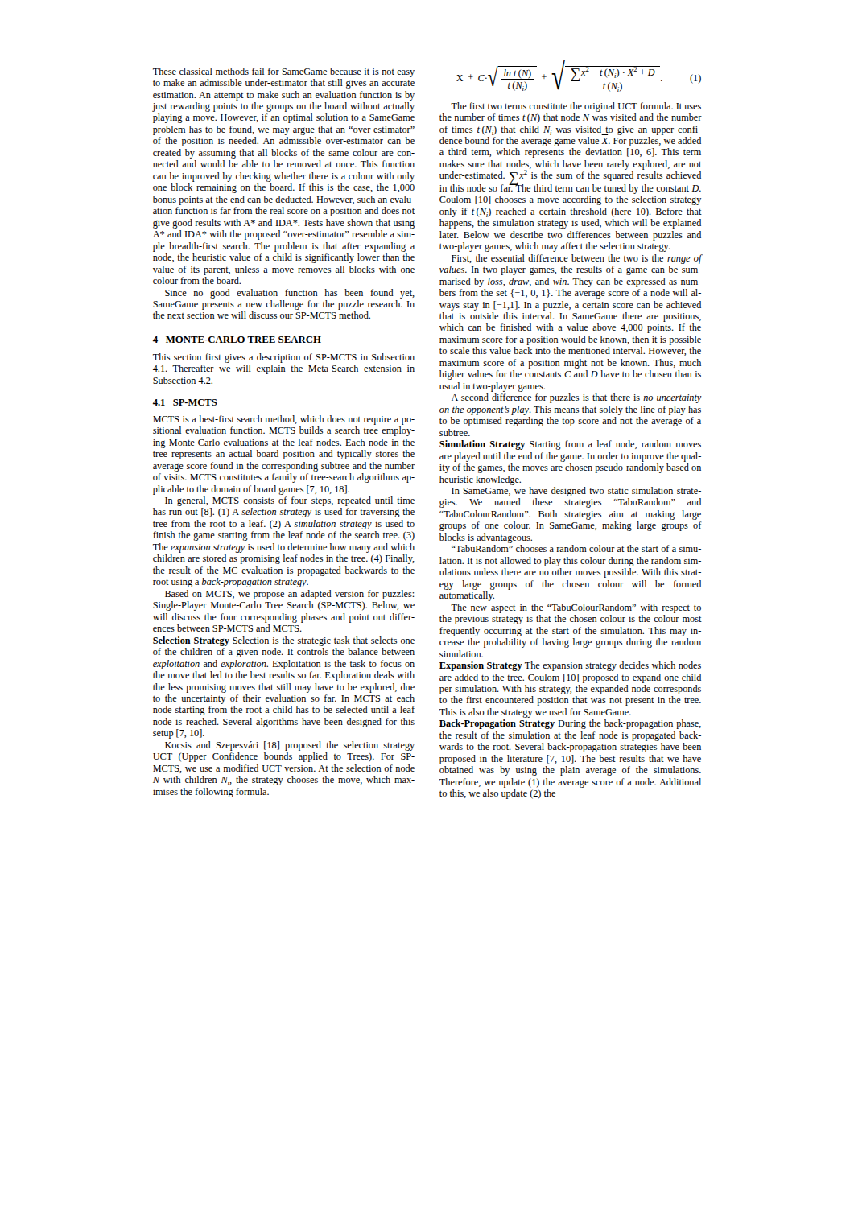These classical methods fail for SameGame because it is not easy to make an admissible under-estimator that still gives an accurate estimation. An attempt to make such an evaluation function is by just rewarding points to the groups on the board without actually playing a move. However, if an optimal solution to a SameGame problem has to be found, we may argue that an “over-estimator” of the position is needed. An admissible over-estimator can be created by assuming that all blocks of the same colour are connected and would be able to be removed at once. This function can be improved by checking whether there is a colour with only one block remaining on the board. If this is the case, the 1,000 bonus points at the end can be deducted. However, such an evaluation function is far from the real score on a position and does not give good results with A* and IDA*. Tests have shown that using A* and IDA* with the proposed “over-estimator” resemble a simple breadth-first search. The problem is that after expanding a node, the heuristic value of a child is significantly lower than the value of its parent, unless a move removes all blocks with one colour from the board.
Since no good evaluation function has been found yet, SameGame presents a new challenge for the puzzle research. In the next section we will discuss our SP-MCTS method.
4 MONTE-CARLO TREE SEARCH
This section first gives a description of SP-MCTS in Subsection 4.1. Thereafter we will explain the Meta-Search extension in Subsection 4.2.
4.1 SP-MCTS
MCTS is a best-first search method, which does not require a positional evaluation function. MCTS builds a search tree employing Monte-Carlo evaluations at the leaf nodes. Each node in the tree represents an actual board position and typically stores the average score found in the corresponding subtree and the number of visits. MCTS constitutes a family of tree-search algorithms applicable to the domain of board games [7, 10, 18].
In general, MCTS consists of four steps, repeated until time has run out [8]. (1) A selection strategy is used for traversing the tree from the root to a leaf. (2) A simulation strategy is used to finish the game starting from the leaf node of the search tree. (3) The expansion strategy is used to determine how many and which children are stored as promising leaf nodes in the tree. (4) Finally, the result of the MC evaluation is propagated backwards to the root using a back-propagation strategy.
Based on MCTS, we propose an adapted version for puzzles: Single-Player Monte-Carlo Tree Search (SP-MCTS). Below, we will discuss the four corresponding phases and point out differences between SP-MCTS and MCTS.
Selection Strategy Selection is the strategic task that selects one of the children of a given node. It controls the balance between exploitation and exploration. Exploitation is the task to focus on the move that led to the best results so far. Exploration deals with the less promising moves that still may have to be explored, due to the uncertainty of their evaluation so far. In MCTS at each node starting from the root a child has to be selected until a leaf node is reached. Several algorithms have been designed for this setup [7, 10].
Kocsis and Szepesvári [18] proposed the selection strategy UCT (Upper Confidence bounds applied to Trees). For SP-MCTS, we use a modified UCT version. At the selection of node N with children Ni, the strategy chooses the move, which maximises the following formula.
| X + C · √ ln t ( N ) t ( N i ) + √ ∑ x 2 − t ( N i ) · X 2 + D t ( N i ) . | (1) |
The first two terms constitute the original UCT formula. It uses the number of times t (N) that node N was visited and the number of times t (Ni) that child Ni was visited to give an upper confidence bound for the average game value X. For puzzles, we added a third term, which represents the deviation [10, 6]. This term makes sure that nodes, which have been rarely explored, are not under-estimated. ∑x2 is the sum of the squared results achieved in this node so far. The third term can be tuned by the constant D. Coulom [10] chooses a move according to the selection strategy only if t (Ni) reached a certain threshold (here 10). Before that happens, the simulation strategy is used, which will be explained later. Below we describe two differences between puzzles and two-player games, which may affect the selection strategy.
First, the essential difference between the two is the range of values. In two-player games, the results of a game can be summarised by loss, draw, and win. They can be expressed as numbers from the set {−1, 0, 1}. The average score of a node will always stay in [−1,1]. In a puzzle, a certain score can be achieved that is outside this interval. In SameGame there are positions, which can be finished with a value above 4,000 points. If the maximum score for a position would be known, then it is possible to scale this value back into the mentioned interval. However, the maximum score of a position might not be known. Thus, much higher values for the constants C and D have to be chosen than is usual in two-player games.
A second difference for puzzles is that there is no uncertainty on the opponent’s play. This means that solely the line of play has to be optimised regarding the top score and not the average of a subtree.
Simulation Strategy Starting from a leaf node, random moves are played until the end of the game. In order to improve the quality of the games, the moves are chosen pseudo-randomly based on heuristic knowledge.
In SameGame, we have designed two static simulation strategies. We named these strategies “TabuRandom” and “TabuColourRandom”. Both strategies aim at making large groups of one colour. In SameGame, making large groups of blocks is advantageous.
“TabuRandom” chooses a random colour at the start of a simulation. It is not allowed to play this colour during the random simulations unless there are no other moves possible. With this strategy large groups of the chosen colour will be formed automatically.
The new aspect in the “TabuColourRandom” with respect to the previous strategy is that the chosen colour is the colour most frequently occurring at the start of the simulation. This may increase the probability of having large groups during the random simulation.
Expansion Strategy The expansion strategy decides which nodes are added to the tree. Coulom [10] proposed to expand one child per simulation. With his strategy, the expanded node corresponds to the first encountered position that was not present in the tree. This is also the strategy we used for SameGame.
Back-Propagation Strategy During the back-propagation phase, the result of the simulation at the leaf node is propagated backwards to the root. Several back-propagation strategies have been proposed in the literature [7, 10]. The best results that we have obtained was by using the plain average of the simulations. Therefore, we update (1) the average score of a node. Additional to this, we also update (2) the